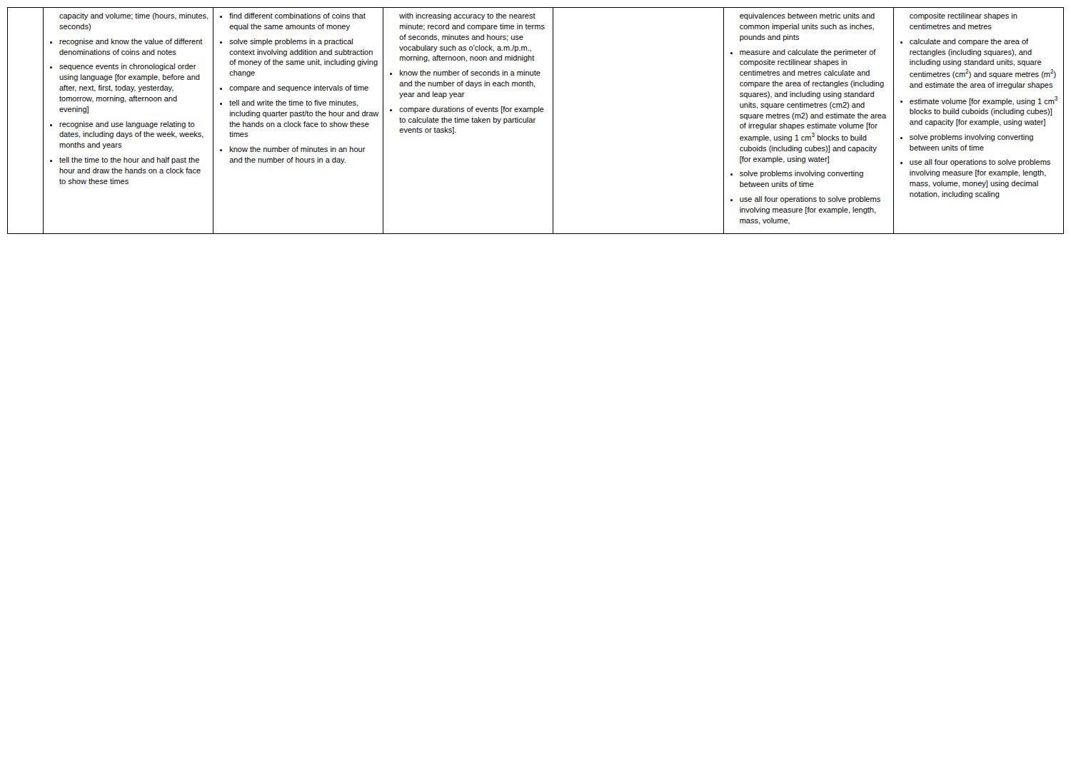| | capacity and volume; time (hours, minutes, seconds) recognise and know the value of different denominations of coins and notes sequence events in chronological order using language [for example, before and after, next, first, today, yesterday, tomorrow, morning, afternoon and evening] recognise and use language relating to dates, including days of the week, weeks, months and years tell the time to the hour and half past the hour and draw the hands on a clock face to show these times | find different combinations of coins that equal the same amounts of money solve simple problems in a practical context involving addition and subtraction of money of the same unit, including giving change compare and sequence intervals of time tell and write the time to five minutes, including quarter past/to the hour and draw the hands on a clock face to show these times know the number of minutes in an hour and the number of hours in a day. | with increasing accuracy to the nearest minute; record and compare time in terms of seconds, minutes and hours; use vocabulary such as o'clock, a.m./p.m., morning, afternoon, noon and midnight know the number of seconds in a minute and the number of days in each month, year and leap year compare durations of events [for example to calculate the time taken by particular events or tasks]. | | equivalences between metric units and common imperial units such as inches, pounds and pints measure and calculate the perimeter of composite rectilinear shapes in centimetres and metres calculate and compare the area of rectangles (including squares), and including using standard units, square centimetres (cm2) and square metres (m2) and estimate the area of irregular shapes estimate volume [for example, using 1 cm 3 blocks to build cuboids (including cubes)] and capacity [for example, using water] solve problems involving converting between units of time use all four operations to solve problems involving measure [for example, length, mass, volume, | composite rectilinear shapes in centimetres and metres calculate and compare the area of rectangles (including squares), and including using standard units, square centimetres (cm 2 ) and square metres (m 2 ) and estimate the area of irregular shapes estimate volume [for example, using 1 cm 3 blocks to build cuboids (including cubes)] and capacity [for example, using water] solve problems involving converting between units of time use all four operations to solve problems involving measure [for example, length, mass, volume, money] using decimal notation, including scaling |